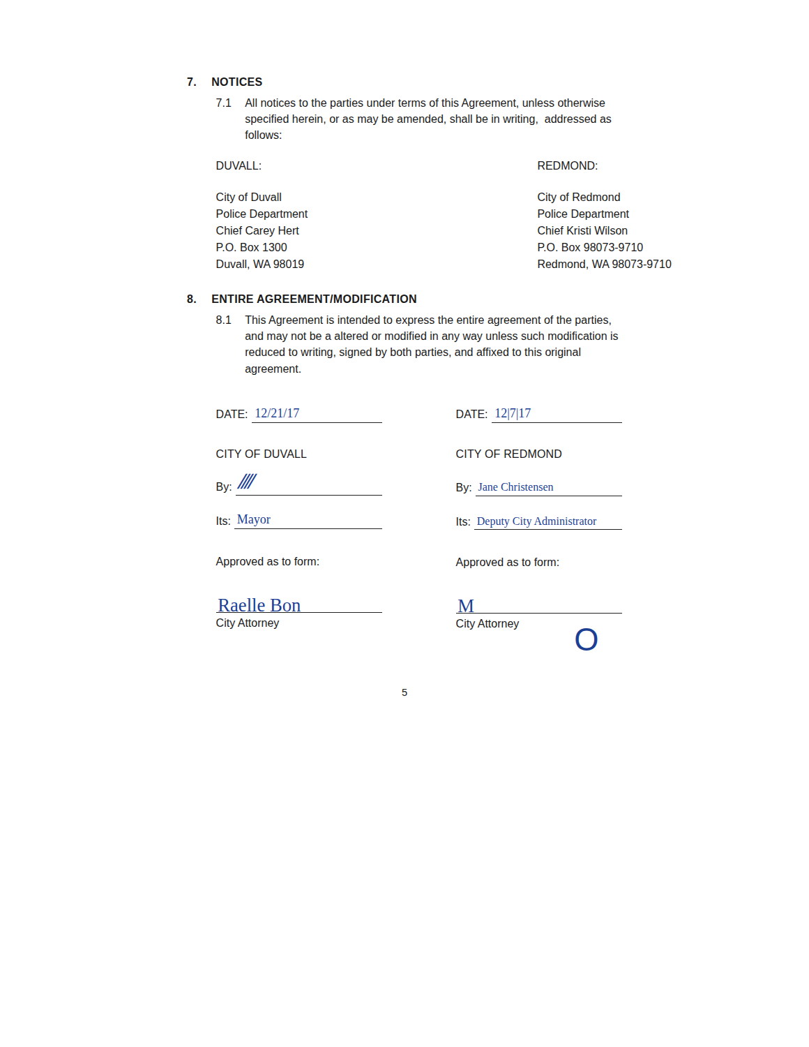7. Notices
7.1 All notices to the parties under terms of this Agreement, unless otherwise specified herein, or as may be amended, shall be in writing, addressed as follows:
DUVALL:
City of Duvall
Police Department
Chief Carey Hert
P.O. Box 1300
Duvall, WA 98019
REDMOND:
City of Redmond
Police Department
Chief Kristi Wilson
P.O. Box 98073-9710
Redmond, WA 98073-9710
8. Entire Agreement/Modification
8.1 This Agreement is intended to express the entire agreement of the parties, and may not be a altered or modified in any way unless such modification is reduced to writing, signed by both parties, and affixed to this original agreement.
DATE: 12/21/17
CITY OF DUVALL
By: ////
Its: Mayor
Approved as to form:
Raelle Bon
City Attorney
DATE: 12|7|17
CITY OF REDMOND
By: Jane Christensen
Its: Deputy City Administrator
Approved as to form:
M O
City Attorney
5